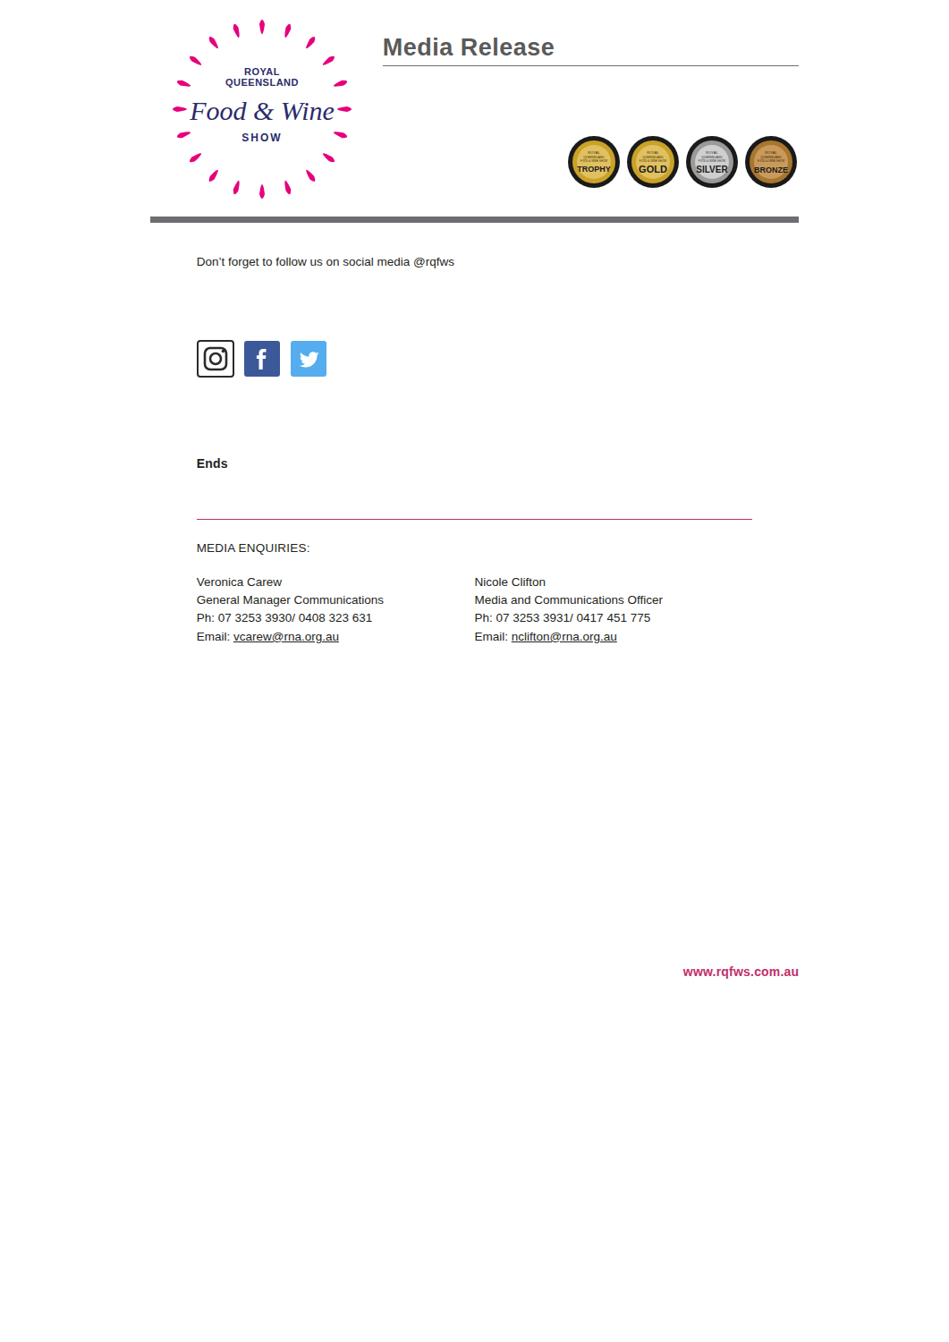ROYAL QUEENSLAND Food & Wine SHOW
Media Release
ROYAL QUEENSLAND FOOD & WINE SHOW TROPHY ROYAL QUEENSLAND FOOD & WINE SHOW GOLD ROYAL QUEENSLAND FOOD & WINE SHOW SILVER ROYAL QUEENSLAND FOOD & WINE SHOW BRONZE
Don’t forget to follow us on social media @rqfws
Ends
MEDIA ENQUIRIES:
Veronica Carew
General Manager Communications
Ph: 07 3253 3930/ 0408 323 631
Email: vcarew@rna.org.au
Nicole Clifton
Media and Communications Officer
Ph: 07 3253 3931/ 0417 451 775
Email: nclifton@rna.org.au
www.rqfws.com.au